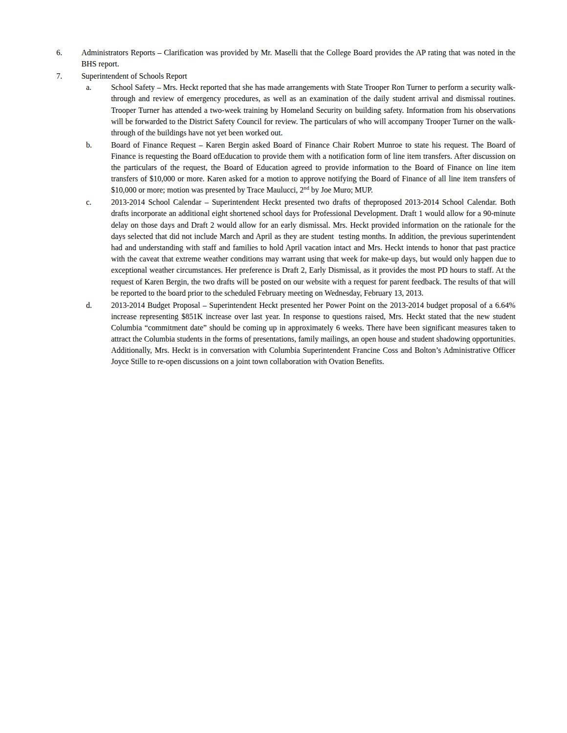6.
Administrators Reports – Clarification was provided by Mr. Maselli that the College Board provides the AP rating that was noted in the BHS report.
7.
Superintendent of Schools Report
a.
School Safety – Mrs. Heckt reported that she has made arrangements with State Trooper Ron Turner to perform a security walk-through and review of emergency procedures, as well as an examination of the daily student arrival and dismissal routines. Trooper Turner has attended a two-week training by Homeland Security on building safety. Information from his observations will be forwarded to the District Safety Council for review. The particulars of who will accompany Trooper Turner on the walk-through of the buildings have not yet been worked out.
b.
Board of Finance Request – Karen Bergin asked Board of Finance Chair Robert Munroe to state his request. The Board of Finance is requesting the Board ofEducation to provide them with a notification form of line item transfers. After discussion on the particulars of the request, the Board of Education agreed to provide information to the Board of Finance on line item transfers of $10,000 or more. Karen asked for a motion to approve notifying the Board of Finance of all line item transfers of $10,000 or more; motion was presented by Trace Maulucci, 2nd by Joe Muro; MUP.
c.
2013-2014 School Calendar – Superintendent Heckt presented two drafts of theproposed 2013-2014 School Calendar. Both drafts incorporate an additional eight shortened school days for Professional Development. Draft 1 would allow for a 90-minute delay on those days and Draft 2 would allow for an early dismissal. Mrs. Heckt provided information on the rationale for the days selected that did not include March and April as they are student testing months. In addition, the previous superintendent had and understanding with staff and families to hold April vacation intact and Mrs. Heckt intends to honor that past practice with the caveat that extreme weather conditions may warrant using that week for make-up days, but would only happen due to exceptional weather circumstances. Her preference is Draft 2, Early Dismissal, as it provides the most PD hours to staff. At the request of Karen Bergin, the two drafts will be posted on our website with a request for parent feedback. The results of that will be reported to the board prior to the scheduled February meeting on Wednesday, February 13, 2013.
d.
2013-2014 Budget Proposal – Superintendent Heckt presented her Power Point on the 2013-2014 budget proposal of a 6.64% increase representing $851K increase over last year. In response to questions raised, Mrs. Heckt stated that the new student Columbia “commitment date” should be coming up in approximately 6 weeks. There have been significant measures taken to attract the Columbia students in the forms of presentations, family mailings, an open house and student shadowing opportunities. Additionally, Mrs. Heckt is in conversation with Columbia Superintendent Francine Coss and Bolton’s Administrative Officer Joyce Stille to re-open discussions on a joint town collaboration with Ovation Benefits.